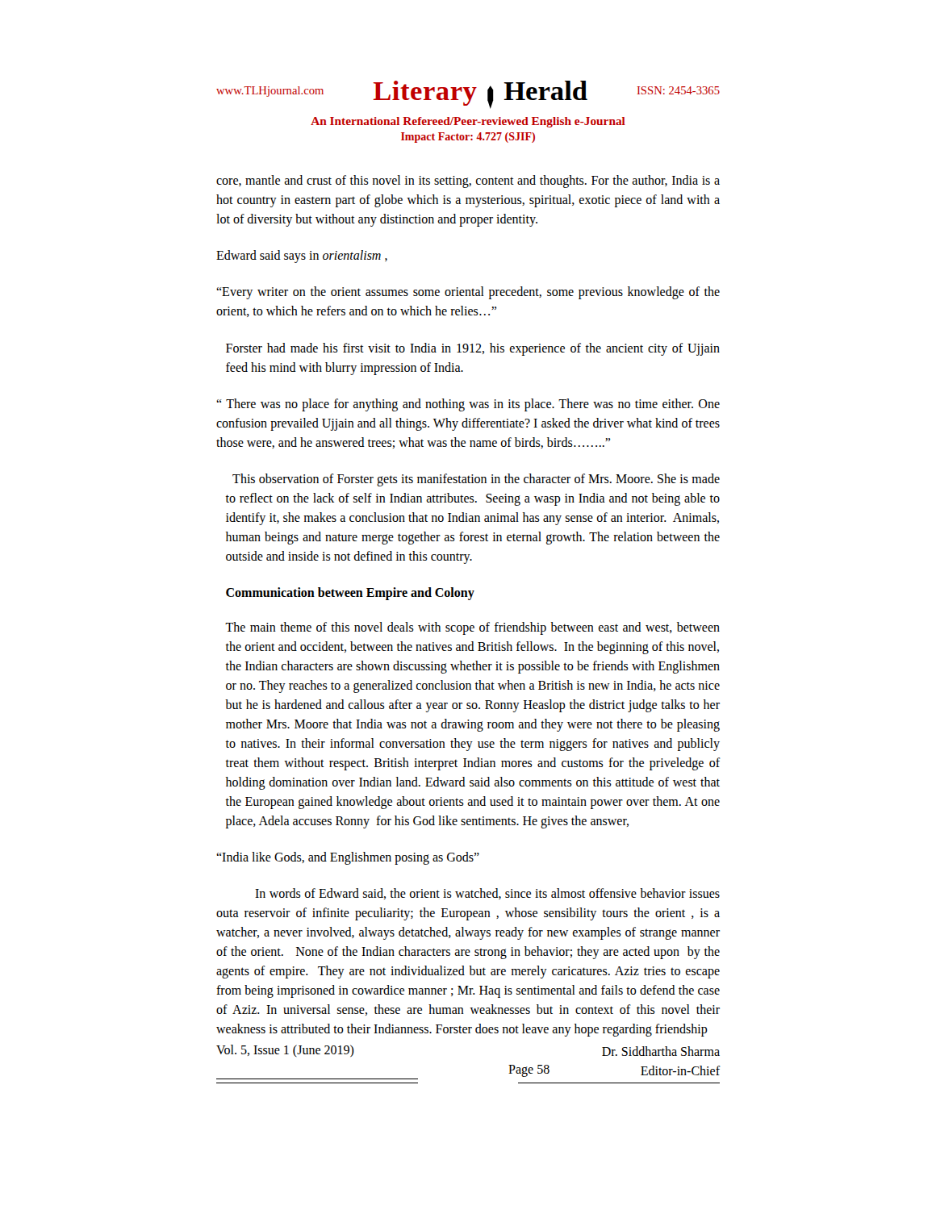www.TLHjournal.com
Literary Herald
ISSN: 2454-3365
An International Refereed/Peer-reviewed English e-Journal
Impact Factor: 4.727 (SJIF)
core, mantle and crust of this novel in its setting, content and thoughts. For the author, India is a hot country in eastern part of globe which is a mysterious, spiritual, exotic piece of land with a lot of diversity but without any distinction and proper identity.
Edward said says in orientalism ,
“Every writer on the orient assumes some oriental precedent, some previous knowledge of the orient, to which he refers and on to which he relies…”
Forster had made his first visit to India in 1912, his experience of the ancient city of Ujjain feed his mind with blurry impression of India.
“ There was no place for anything and nothing was in its place. There was no time either. One confusion prevailed Ujjain and all things. Why differentiate? I asked the driver what kind of trees those were, and he answered trees; what was the name of birds, birds……..”
This observation of Forster gets its manifestation in the character of Mrs. Moore. She is made to reflect on the lack of self in Indian attributes. Seeing a wasp in India and not being able to identify it, she makes a conclusion that no Indian animal has any sense of an interior. Animals, human beings and nature merge together as forest in eternal growth. The relation between the outside and inside is not defined in this country.
Communication between Empire and Colony
The main theme of this novel deals with scope of friendship between east and west, between the orient and occident, between the natives and British fellows. In the beginning of this novel, the Indian characters are shown discussing whether it is possible to be friends with Englishmen or no. They reaches to a generalized conclusion that when a British is new in India, he acts nice but he is hardened and callous after a year or so. Ronny Heaslop the district judge talks to her mother Mrs. Moore that India was not a drawing room and they were not there to be pleasing to natives. In their informal conversation they use the term niggers for natives and publicly treat them without respect. British interpret Indian mores and customs for the priveledge of holding domination over Indian land. Edward said also comments on this attitude of west that the European gained knowledge about orients and used it to maintain power over them. At one place, Adela accuses Ronny for his God like sentiments. He gives the answer,
“India like Gods, and Englishmen posing as Gods”
In words of Edward said, the orient is watched, since its almost offensive behavior issues outa reservoir of infinite peculiarity; the European , whose sensibility tours the orient , is a watcher, a never involved, always detatched, always ready for new examples of strange manner of the orient. None of the Indian characters are strong in behavior; they are acted upon by the agents of empire. They are not individualized but are merely caricatures. Aziz tries to escape from being imprisoned in cowardice manner ; Mr. Haq is sentimental and fails to defend the case of Aziz. In universal sense, these are human weaknesses but in context of this novel their weakness is attributed to their Indianness. Forster does not leave any hope regarding friendship
Vol. 5, Issue 1 (June 2019)
Dr. Siddhartha Sharma
Page 58
Editor-in-Chief